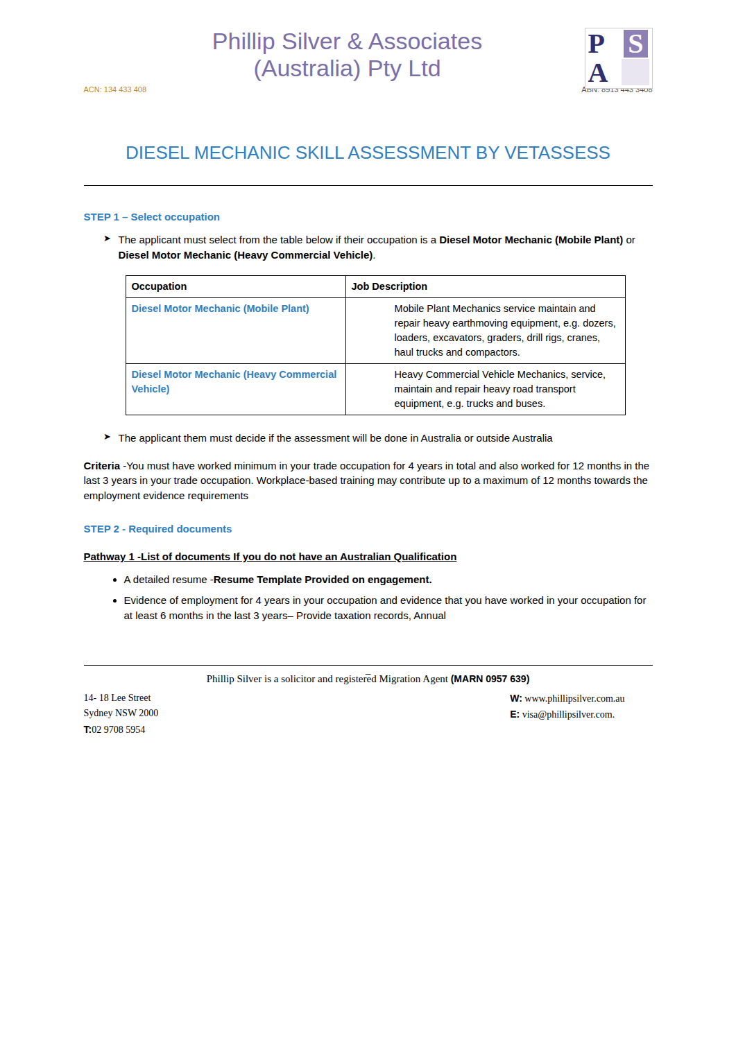P S A
Phillip Silver & Associates
(Australia) Pty Ltd
ACN: 134 433 408 ABN: 8913 443 3408
DIESEL MECHANIC SKILL ASSESSMENT BY VETASSESS
STEP 1 – Select occupation
The applicant must select from the table below if their occupation is a Diesel Motor Mechanic (Mobile Plant) or Diesel Motor Mechanic (Heavy Commercial Vehicle).
| Occupation | Job Description |
| --- | --- |
| Diesel Motor Mechanic (Mobile Plant) | Mobile Plant Mechanics service maintain and repair heavy earthmoving equipment, e.g. dozers, loaders, excavators, graders, drill rigs, cranes, haul trucks and compactors. |
| Diesel Motor Mechanic (Heavy Commercial Vehicle) | Heavy Commercial Vehicle Mechanics, service, maintain and repair heavy road transport equipment, e.g. trucks and buses. |
The applicant them must decide if the assessment will be done in Australia or outside Australia
Criteria -You must have worked minimum in your trade occupation for 4 years in total and also worked for 12 months in the last 3 years in your trade occupation. Workplace-based training may contribute up to a maximum of 12 months towards the employment evidence requirements
STEP 2 - Required documents
Pathway 1 -List of documents If you do not have an Australian Qualification
A detailed resume -Resume Template Provided on engagement.
Evidence of employment for 4 years in your occupation and evidence that you have worked in your occupation for at least 6 months in the last 3 years– Provide taxation records, Annual
_
Phillip Silver is a solicitor and registered Migration Agent (MARN 0957 639)
14- 18 Lee Street
Sydney NSW 2000
T: 02 9708 5954
W: www.phillipsilver.com.au
E: visa@phillipsilver.com.